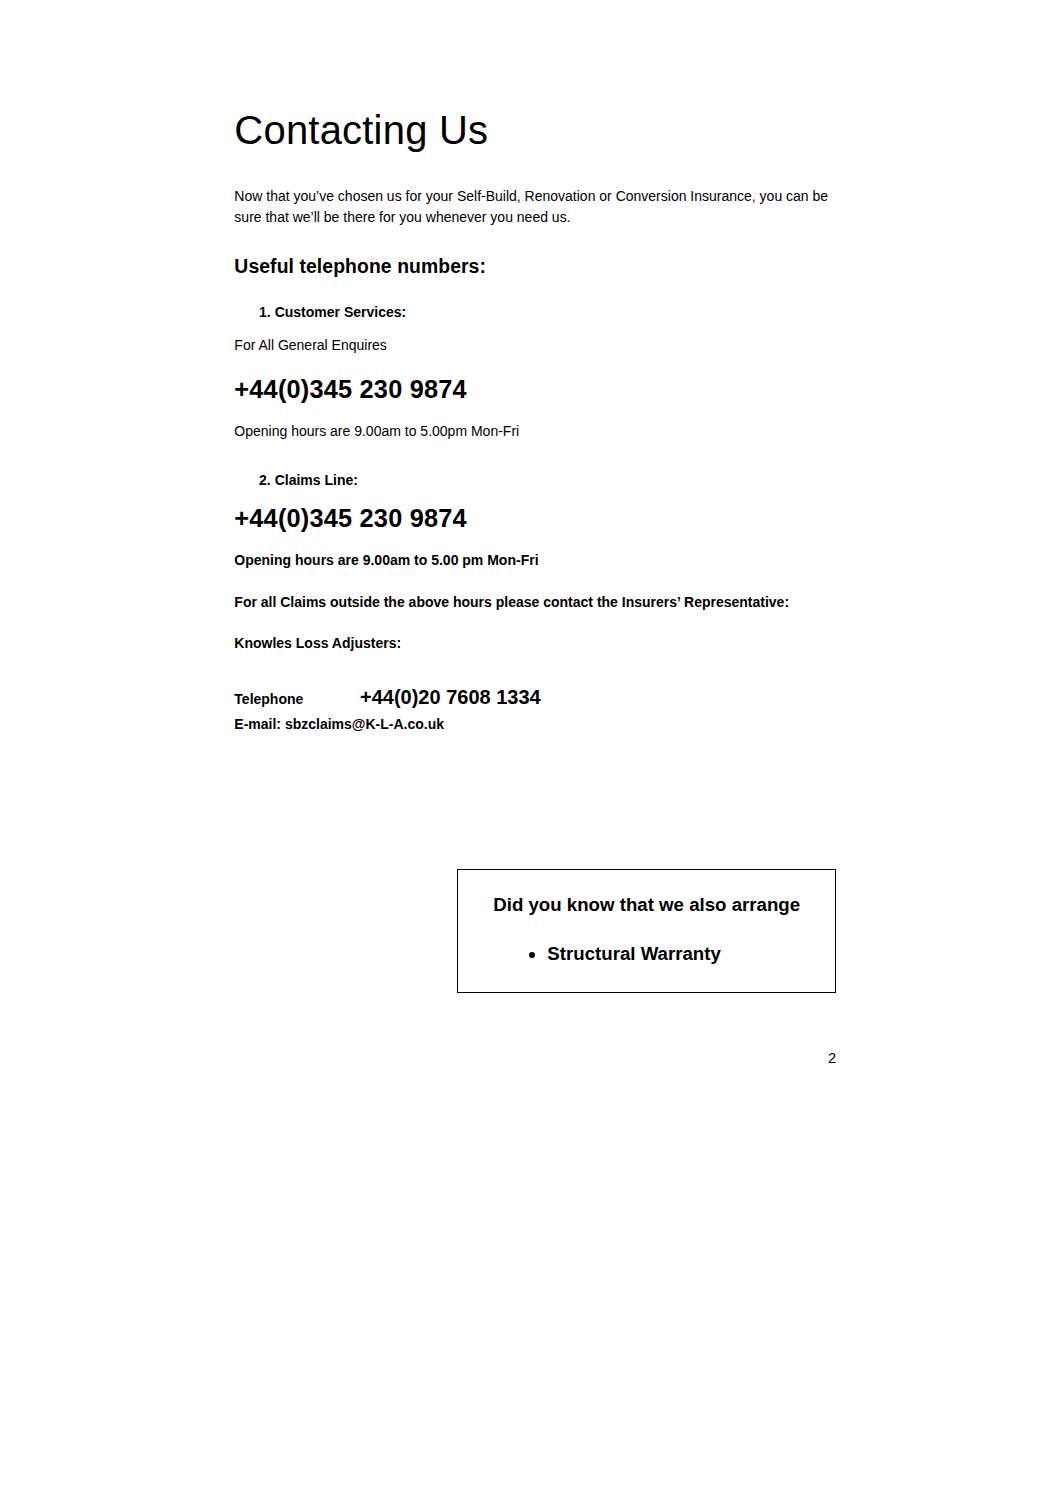Contacting Us
Now that you’ve chosen us for your Self-Build, Renovation or Conversion Insurance, you can be sure that we’ll be there for you whenever you need us.
Useful telephone numbers:
Customer Services:
For All General Enquires
+44(0)345 230 9874
Opening hours are 9.00am to 5.00pm Mon-Fri
Claims Line:
+44(0)345 230 9874
Opening hours are 9.00am to 5.00 pm Mon-Fri
For all Claims outside the above hours please contact the Insurers’ Representative:
Knowles Loss Adjusters:
Telephone +44(0)20 7608 1334 E-mail: sbzclaims@K-L-A.co.uk
Did you know that we also arrange
Structural Warranty
2